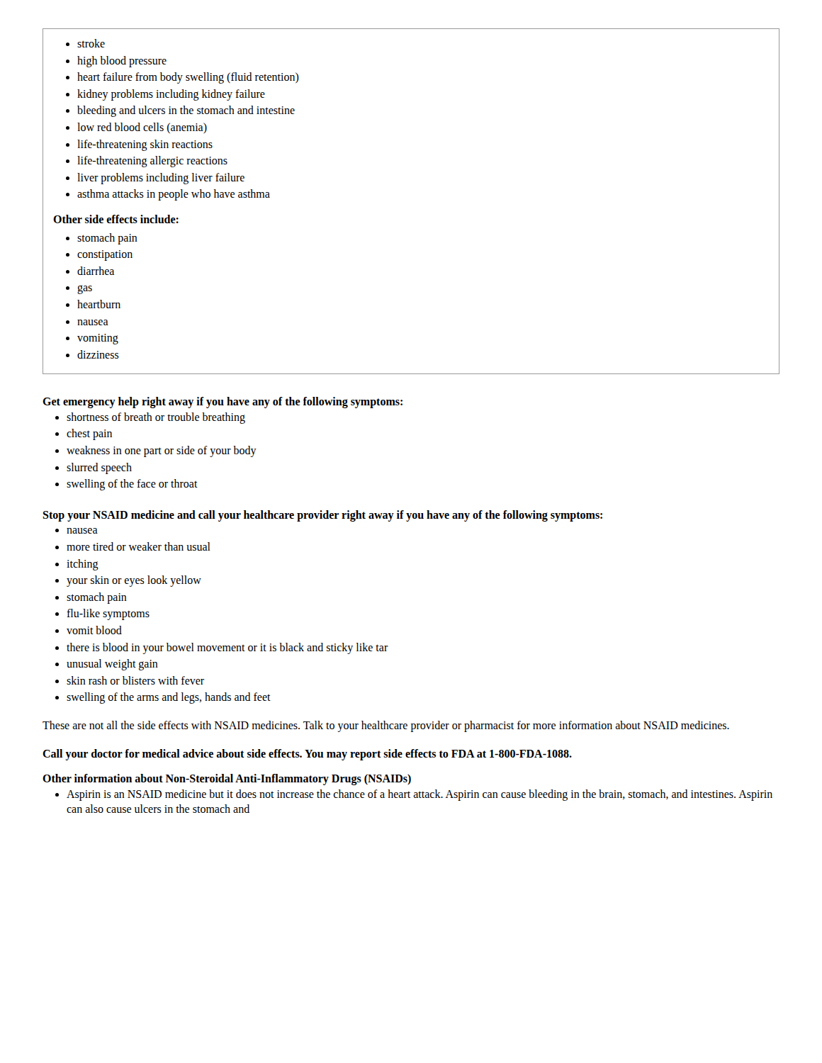stroke
high blood pressure
heart failure from body swelling (fluid retention)
kidney problems including kidney failure
bleeding and ulcers in the stomach and intestine
low red blood cells (anemia)
life-threatening skin reactions
life-threatening allergic reactions
liver problems including liver failure
asthma attacks in people who have asthma
Other side effects include:
stomach pain
constipation
diarrhea
gas
heartburn
nausea
vomiting
dizziness
Get emergency help right away if you have any of the following symptoms:
shortness of breath or trouble breathing
chest pain
weakness in one part or side of your body
slurred speech
swelling of the face or throat
Stop your NSAID medicine and call your healthcare provider right away if you have any of the following symptoms:
nausea
more tired or weaker than usual
itching
your skin or eyes look yellow
stomach pain
flu-like symptoms
vomit blood
there is blood in your bowel movement or it is black and sticky like tar
unusual weight gain
skin rash or blisters with fever
swelling of the arms and legs, hands and feet
These are not all the side effects with NSAID medicines. Talk to your healthcare provider or pharmacist for more information about NSAID medicines.
Call your doctor for medical advice about side effects. You may report side effects to FDA at 1-800-FDA-1088.
Other information about Non-Steroidal Anti-Inflammatory Drugs (NSAIDs)
Aspirin is an NSAID medicine but it does not increase the chance of a heart attack. Aspirin can cause bleeding in the brain, stomach, and intestines. Aspirin can also cause ulcers in the stomach and